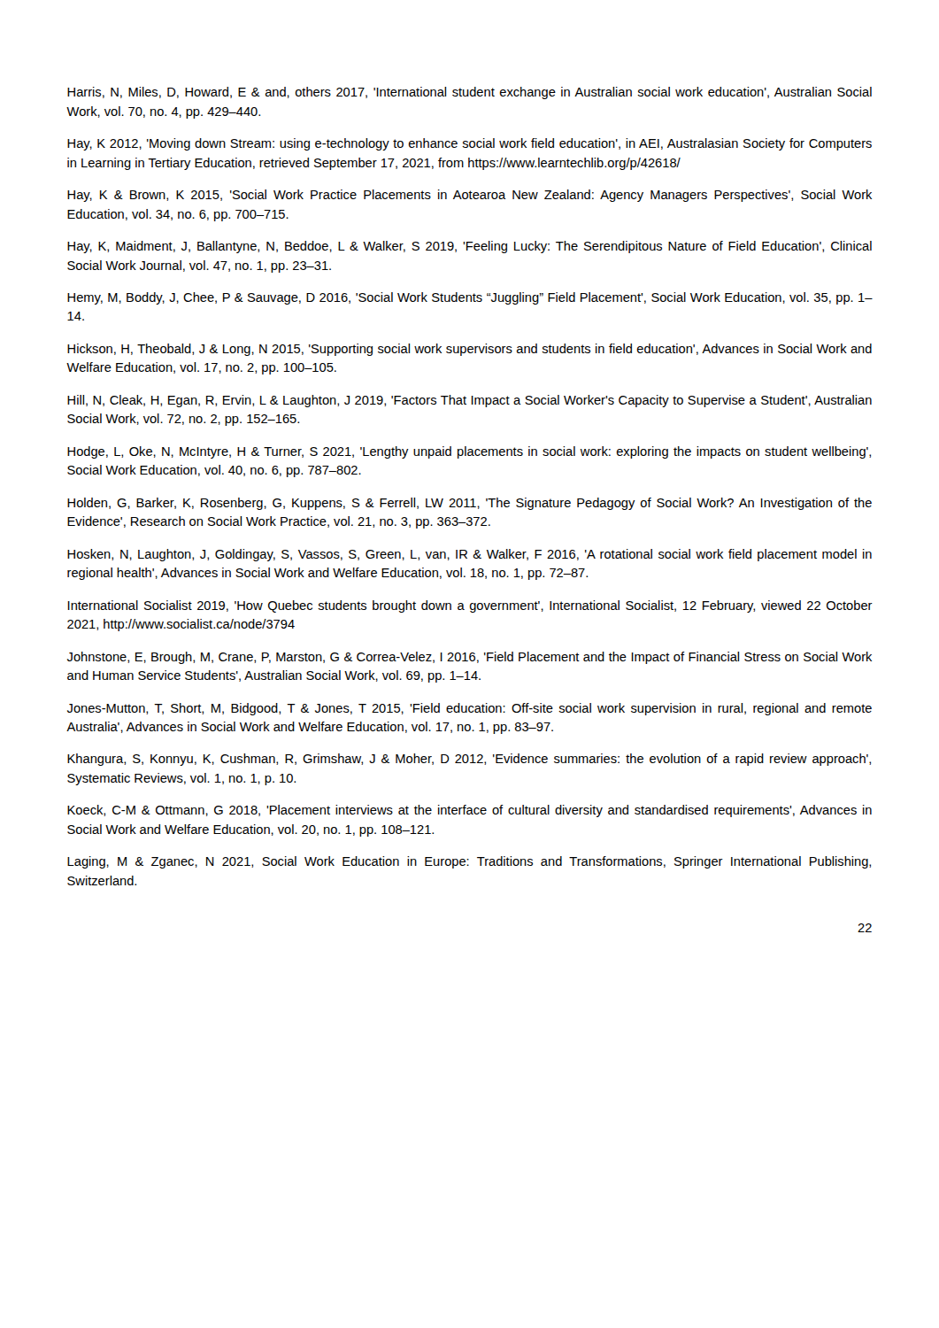Harris, N, Miles, D, Howard, E & and, others 2017, 'International student exchange in Australian social work education', Australian Social Work, vol. 70, no. 4, pp. 429–440.
Hay, K 2012, 'Moving down Stream: using e-technology to enhance social work field education', in AEI, Australasian Society for Computers in Learning in Tertiary Education, retrieved September 17, 2021, from https://www.learntechlib.org/p/42618/
Hay, K & Brown, K 2015, 'Social Work Practice Placements in Aotearoa New Zealand: Agency Managers Perspectives', Social Work Education, vol. 34, no. 6, pp. 700–715.
Hay, K, Maidment, J, Ballantyne, N, Beddoe, L & Walker, S 2019, 'Feeling Lucky: The Serendipitous Nature of Field Education', Clinical Social Work Journal, vol. 47, no. 1, pp. 23–31.
Hemy, M, Boddy, J, Chee, P & Sauvage, D 2016, 'Social Work Students “Juggling” Field Placement', Social Work Education, vol. 35, pp. 1–14.
Hickson, H, Theobald, J & Long, N 2015, 'Supporting social work supervisors and students in field education', Advances in Social Work and Welfare Education, vol. 17, no. 2, pp. 100–105.
Hill, N, Cleak, H, Egan, R, Ervin, L & Laughton, J 2019, 'Factors That Impact a Social Worker's Capacity to Supervise a Student', Australian Social Work, vol. 72, no. 2, pp. 152–165.
Hodge, L, Oke, N, McIntyre, H & Turner, S 2021, 'Lengthy unpaid placements in social work: exploring the impacts on student wellbeing', Social Work Education, vol. 40, no. 6, pp. 787–802.
Holden, G, Barker, K, Rosenberg, G, Kuppens, S & Ferrell, LW 2011, 'The Signature Pedagogy of Social Work? An Investigation of the Evidence', Research on Social Work Practice, vol. 21, no. 3, pp. 363–372.
Hosken, N, Laughton, J, Goldingay, S, Vassos, S, Green, L, van, IR & Walker, F 2016, 'A rotational social work field placement model in regional health', Advances in Social Work and Welfare Education, vol. 18, no. 1, pp. 72–87.
International Socialist 2019, 'How Quebec students brought down a government', International Socialist, 12 February, viewed 22 October 2021, http://www.socialist.ca/node/3794
Johnstone, E, Brough, M, Crane, P, Marston, G & Correa-Velez, I 2016, 'Field Placement and the Impact of Financial Stress on Social Work and Human Service Students', Australian Social Work, vol. 69, pp. 1–14.
Jones-Mutton, T, Short, M, Bidgood, T & Jones, T 2015, 'Field education: Off-site social work supervision in rural, regional and remote Australia', Advances in Social Work and Welfare Education, vol. 17, no. 1, pp. 83–97.
Khangura, S, Konnyu, K, Cushman, R, Grimshaw, J & Moher, D 2012, 'Evidence summaries: the evolution of a rapid review approach', Systematic Reviews, vol. 1, no. 1, p. 10.
Koeck, C-M & Ottmann, G 2018, 'Placement interviews at the interface of cultural diversity and standardised requirements', Advances in Social Work and Welfare Education, vol. 20, no. 1, pp. 108–121.
Laging, M & Zganec, N 2021, Social Work Education in Europe: Traditions and Transformations, Springer International Publishing, Switzerland.
22